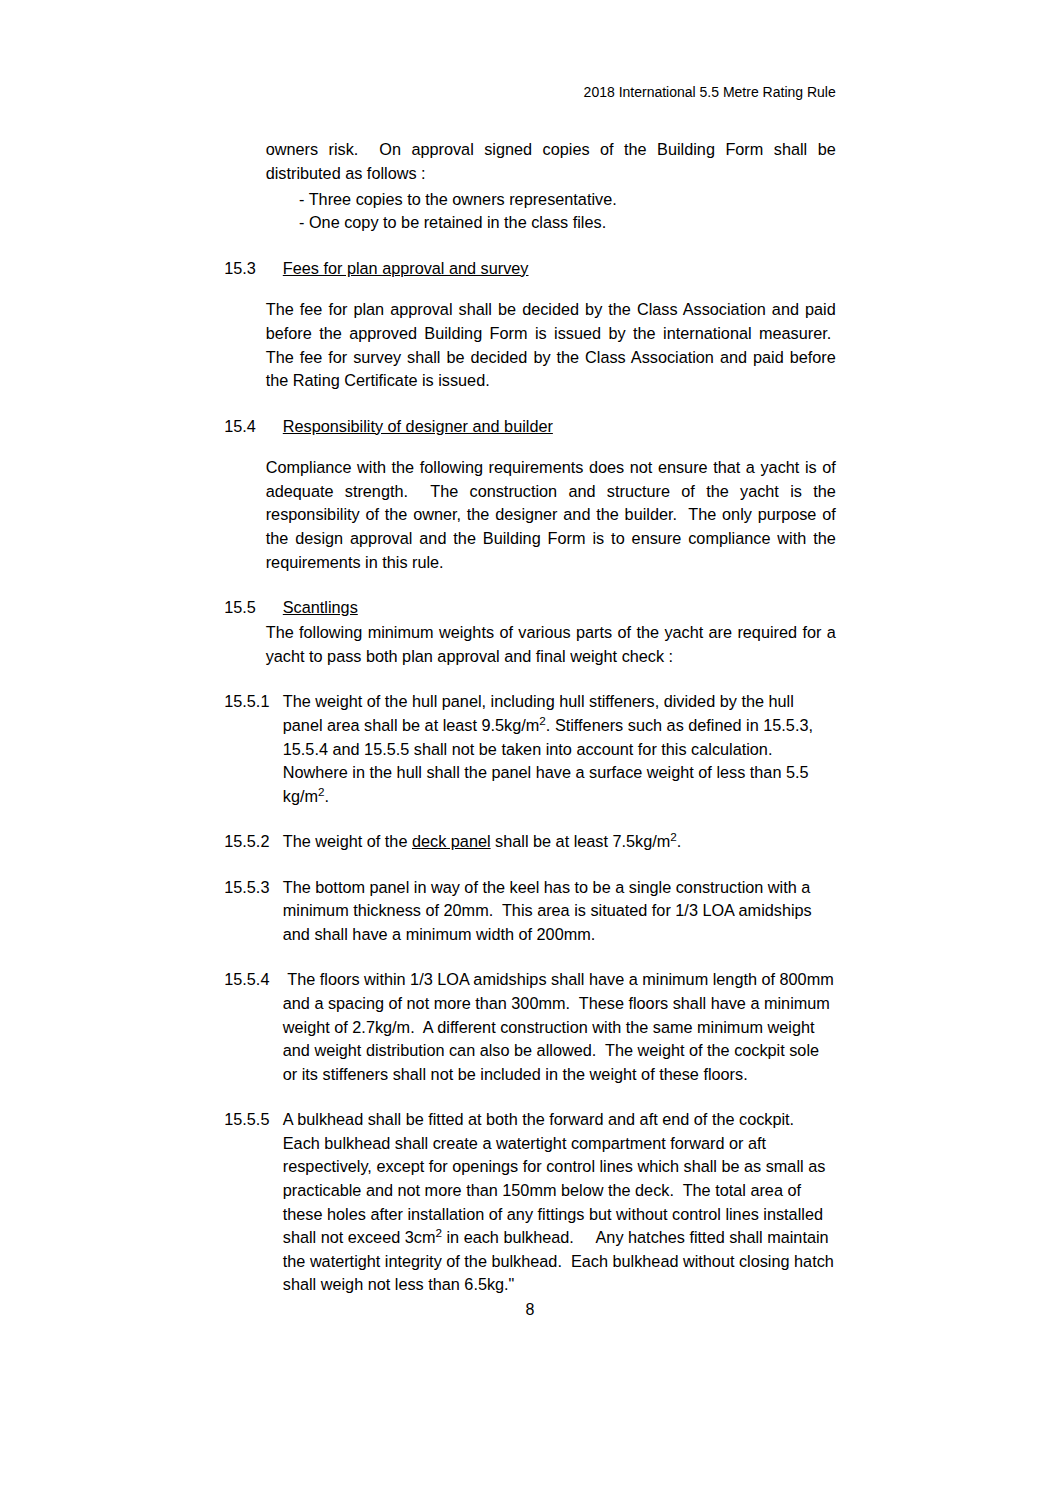2018 International 5.5 Metre Rating Rule
owners risk. On approval signed copies of the Building Form shall be distributed as follows :
- Three copies to the owners representative.
- One copy to be retained in the class files.
15.3
Fees for plan approval and survey
The fee for plan approval shall be decided by the Class Association and paid before the approved Building Form is issued by the international measurer. The fee for survey shall be decided by the Class Association and paid before the Rating Certificate is issued.
15.4
Responsibility of designer and builder
Compliance with the following requirements does not ensure that a yacht is of adequate strength. The construction and structure of the yacht is the responsibility of the owner, the designer and the builder. The only purpose of the design approval and the Building Form is to ensure compliance with the requirements in this rule.
15.5
Scantlings
The following minimum weights of various parts of the yacht are required for a yacht to pass both plan approval and final weight check :
15.5.1
The weight of the hull panel, including hull stiffeners, divided by the hull panel area shall be at least 9.5kg/m2. Stiffeners such as defined in 15.5.3, 15.5.4 and 15.5.5 shall not be taken into account for this calculation. Nowhere in the hull shall the panel have a surface weight of less than 5.5 kg/m2.
15.5.2
The weight of the deck panel shall be at least 7.5kg/m2.
15.5.3
The bottom panel in way of the keel has to be a single construction with a minimum thickness of 20mm. This area is situated for 1/3 LOA amidships and shall have a minimum width of 200mm.
15.5.4
The floors within 1/3 LOA amidships shall have a minimum length of 800mm and a spacing of not more than 300mm. These floors shall have a minimum weight of 2.7kg/m. A different construction with the same minimum weight and weight distribution can also be allowed. The weight of the cockpit sole or its stiffeners shall not be included in the weight of these floors.
15.5.5
A bulkhead shall be fitted at both the forward and aft end of the cockpit. Each bulkhead shall create a watertight compartment forward or aft respectively, except for openings for control lines which shall be as small as practicable and not more than 150mm below the deck. The total area of these holes after installation of any fittings but without control lines installed shall not exceed 3cm2 in each bulkhead. Any hatches fitted shall maintain the watertight integrity of the bulkhead. Each bulkhead without closing hatch shall weigh not less than 6.5kg."
8